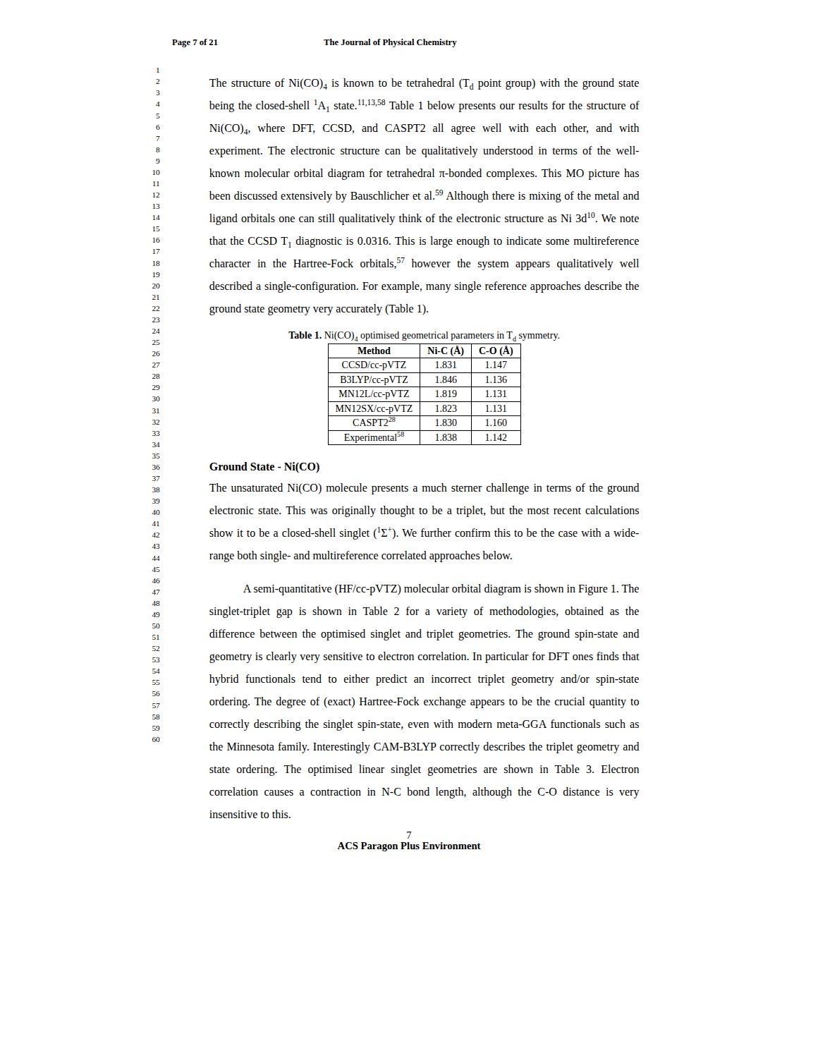Page 7 of 21 The Journal of Physical Chemistry
1
2
3
4
5
6
7
8
9
10
11
12
13
14
15
16
17
18
19
20
21
22
23
24
25
26
27
28
29
30
31
32
33
34
35
36
37
38
39
40
41
42
43
44
45
46
47
48
49
50
51
52
53
54
55
56
57
58
59
60
The structure of Ni(CO)4 is known to be tetrahedral (Td point group) with the ground state being the closed-shell 1A1 state.11,13,58 Table 1 below presents our results for the structure of Ni(CO)4, where DFT, CCSD, and CASPT2 all agree well with each other, and with experiment. The electronic structure can be qualitatively understood in terms of the well-known molecular orbital diagram for tetrahedral π-bonded complexes. This MO picture has been discussed extensively by Bauschlicher et al.59 Although there is mixing of the metal and ligand orbitals one can still qualitatively think of the electronic structure as Ni 3d10. We note that the CCSD T1 diagnostic is 0.0316. This is large enough to indicate some multireference character in the Hartree-Fock orbitals,57 however the system appears qualitatively well described a single-configuration. For example, many single reference approaches describe the ground state geometry very accurately (Table 1).
Table 1. Ni(CO)4 optimised geometrical parameters in Td symmetry.
| Method | Ni-C (Å) | C-O (Å) |
| --- | --- | --- |
| CCSD/cc-pVTZ | 1.831 | 1.147 |
| B3LYP/cc-pVTZ | 1.846 | 1.136 |
| MN12L/cc-pVTZ | 1.819 | 1.131 |
| MN12SX/cc-pVTZ | 1.823 | 1.131 |
| CASPT2 28 | 1.830 | 1.160 |
| Experimental 58 | 1.838 | 1.142 |
Ground State - Ni(CO)
The unsaturated Ni(CO) molecule presents a much sterner challenge in terms of the ground electronic state. This was originally thought to be a triplet, but the most recent calculations show it to be a closed-shell singlet (1Σ+). We further confirm this to be the case with a wide-range both single- and multireference correlated approaches below.
A semi-quantitative (HF/cc-pVTZ) molecular orbital diagram is shown in Figure 1. The singlet-triplet gap is shown in Table 2 for a variety of methodologies, obtained as the difference between the optimised singlet and triplet geometries. The ground spin-state and geometry is clearly very sensitive to electron correlation. In particular for DFT ones finds that hybrid functionals tend to either predict an incorrect triplet geometry and/or spin-state ordering. The degree of (exact) Hartree-Fock exchange appears to be the crucial quantity to correctly describing the singlet spin-state, even with modern meta-GGA functionals such as the Minnesota family. Interestingly CAM-B3LYP correctly describes the triplet geometry and state ordering. The optimised linear singlet geometries are shown in Table 3. Electron correlation causes a contraction in N-C bond length, although the C-O distance is very insensitive to this.
7
ACS Paragon Plus Environment